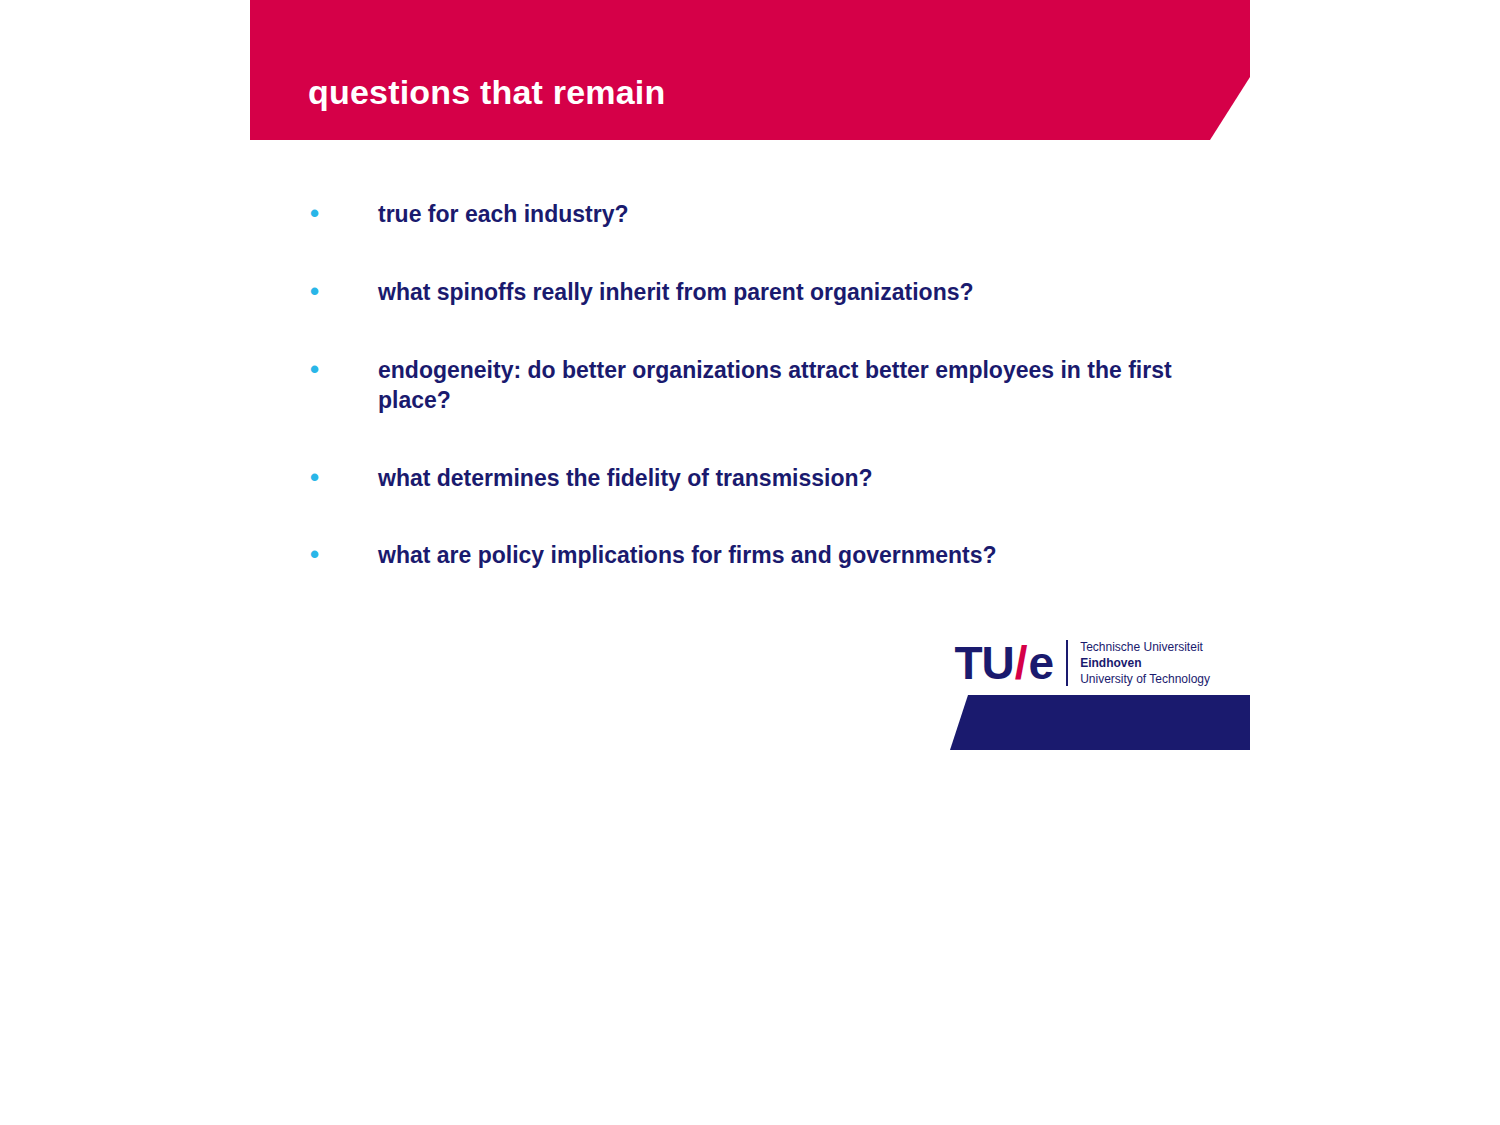questions that remain
true for each industry?
what spinoffs really inherit from parent organizations?
endogeneity: do better organizations attract better employees in the first place?
what determines the fidelity of transmission?
what are policy implications for firms and governments?
TU/e Technische Universiteit
Eindhoven
University of Technology